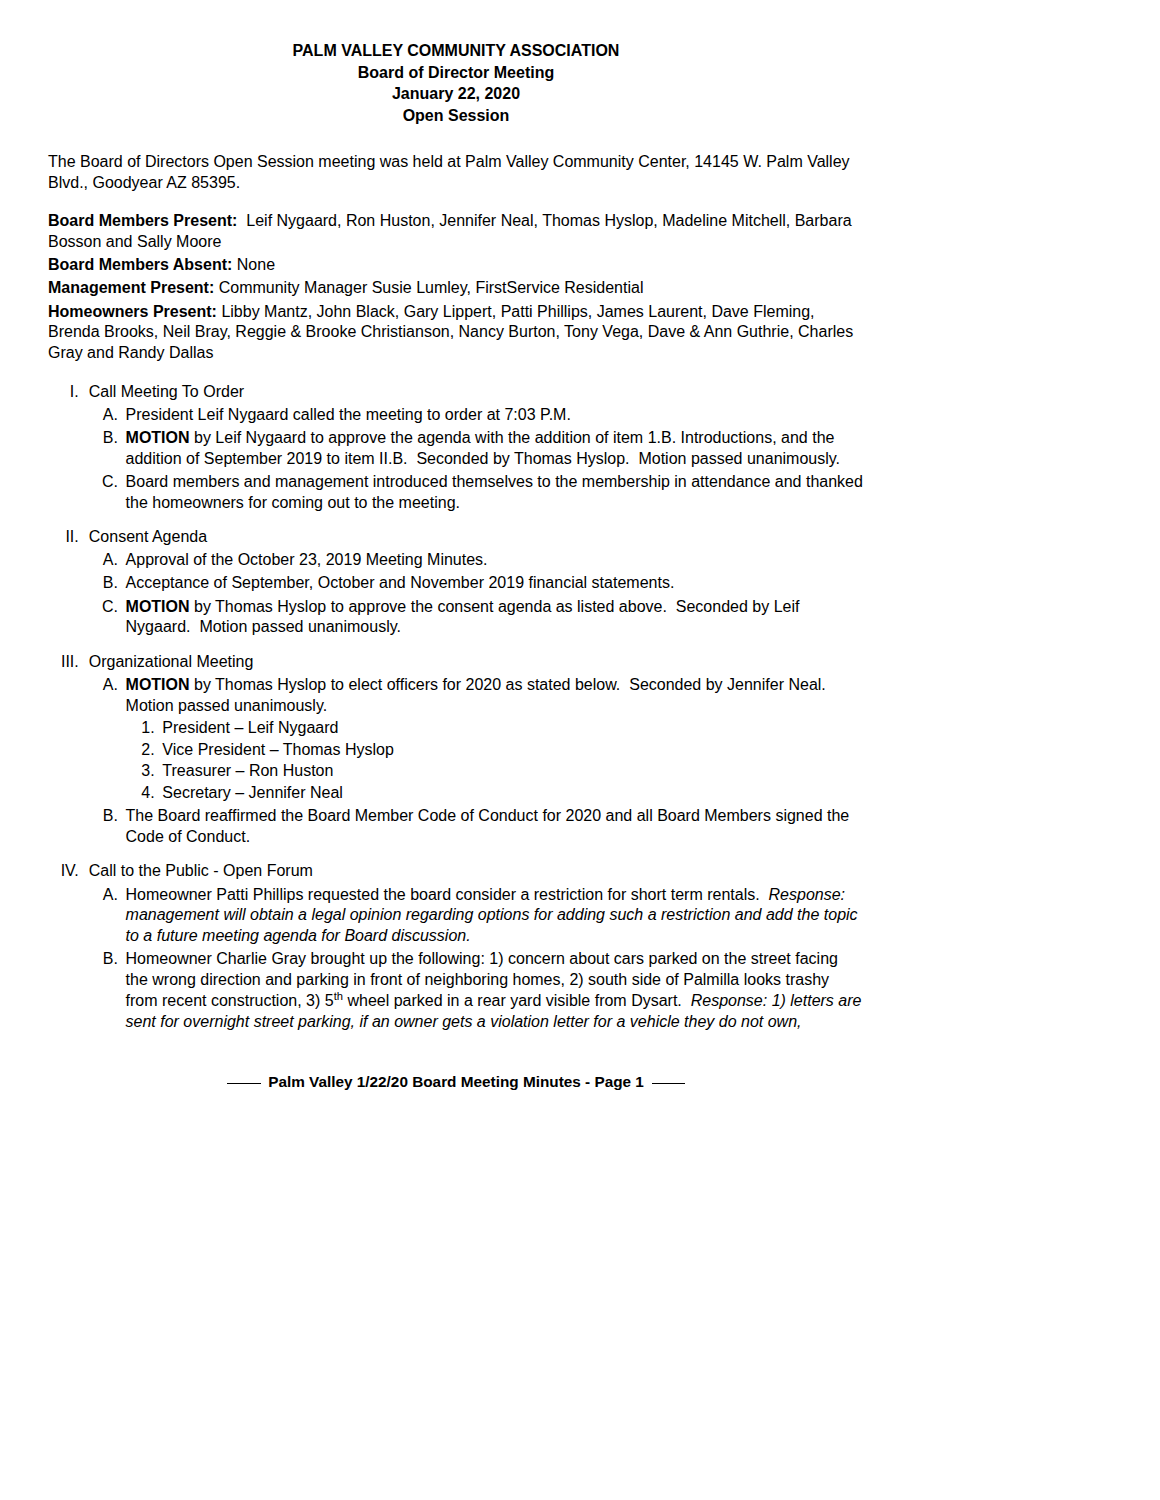PALM VALLEY COMMUNITY ASSOCIATION
Board of Director Meeting
January 22, 2020
Open Session
The Board of Directors Open Session meeting was held at Palm Valley Community Center, 14145 W. Palm Valley Blvd., Goodyear AZ 85395.
Board Members Present: Leif Nygaard, Ron Huston, Jennifer Neal, Thomas Hyslop, Madeline Mitchell, Barbara Bosson and Sally Moore
Board Members Absent: None
Management Present: Community Manager Susie Lumley, FirstService Residential
Homeowners Present: Libby Mantz, John Black, Gary Lippert, Patti Phillips, James Laurent, Dave Fleming, Brenda Brooks, Neil Bray, Reggie & Brooke Christianson, Nancy Burton, Tony Vega, Dave & Ann Guthrie, Charles Gray and Randy Dallas
Call Meeting To Order
President Leif Nygaard called the meeting to order at 7:03 P.M.
MOTION by Leif Nygaard to approve the agenda with the addition of item 1.B. Introductions, and the addition of September 2019 to item II.B. Seconded by Thomas Hyslop. Motion passed unanimously.
Board members and management introduced themselves to the membership in attendance and thanked the homeowners for coming out to the meeting.
Consent Agenda
Approval of the October 23, 2019 Meeting Minutes.
Acceptance of September, October and November 2019 financial statements.
MOTION by Thomas Hyslop to approve the consent agenda as listed above. Seconded by Leif Nygaard. Motion passed unanimously.
Organizational Meeting
MOTION by Thomas Hyslop to elect officers for 2020 as stated below. Seconded by Jennifer Neal. Motion passed unanimously.
President – Leif Nygaard
Vice President – Thomas Hyslop
Treasurer – Ron Huston
Secretary – Jennifer Neal
The Board reaffirmed the Board Member Code of Conduct for 2020 and all Board Members signed the Code of Conduct.
Call to the Public - Open Forum
Homeowner Patti Phillips requested the board consider a restriction for short term rentals. Response: management will obtain a legal opinion regarding options for adding such a restriction and add the topic to a future meeting agenda for Board discussion.
Homeowner Charlie Gray brought up the following: 1) concern about cars parked on the street facing the wrong direction and parking in front of neighboring homes, 2) south side of Palmilla looks trashy from recent construction, 3) 5th wheel parked in a rear yard visible from Dysart. Response: 1) letters are sent for overnight street parking, if an owner gets a violation letter for a vehicle they do not own,
Palm Valley 1/22/20 Board Meeting Minutes - Page 1